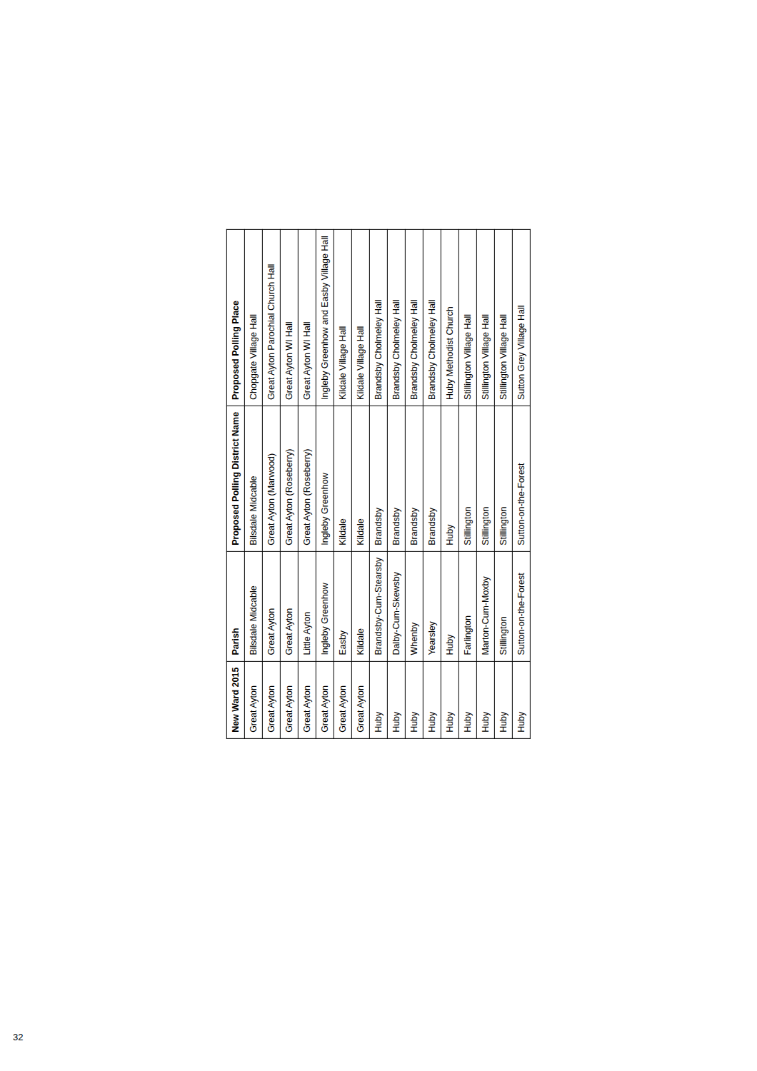Proposed polling districts and polling places by ward and parish
| New Ward 2015 | Parish | Proposed Polling District Name | Proposed Polling Place |
| --- | --- | --- | --- |
| Great Ayton | Bilsdale Midcable | Bilsdale Midcable | Chopgate Village Hall |
| Great Ayton | Great Ayton | Great Ayton (Marwood) | Great Ayton Parochial Church Hall |
| Great Ayton | Great Ayton | Great Ayton (Roseberry) | Great Ayton WI Hall |
| Great Ayton | Little Ayton | Great Ayton (Roseberry) | Great Ayton WI Hall |
| Great Ayton | Ingleby Greenhow | Ingleby Greenhow | Ingleby Greenhow and Easby Village Hall |
| Great Ayton | Easby | Kildale | Kildale Village Hall |
| Great Ayton | Kildale | Kildale | Kildale Village Hall |
| Huby | Brandsby-Cum-Stearsby | Brandsby | Brandsby Cholmeley Hall |
| Huby | Dalby-Cum-Skewsby | Brandsby | Brandsby Cholmeley Hall |
| Huby | Whenby | Brandsby | Brandsby Cholmeley Hall |
| Huby | Yearsley | Brandsby | Brandsby Cholmeley Hall |
| Huby | Huby | Huby | Huby Methodist Church |
| Huby | Farlington | Stillington | Stillington Village Hall |
| Huby | Marton-Cum-Moxby | Stillington | Stillington Village Hall |
| Huby | Stillington | Stillington | Stillington Village Hall |
| Huby | Sutton-on-the-Forest | Sutton-on-the-Forest | Sutton Grey Village Hall |
32